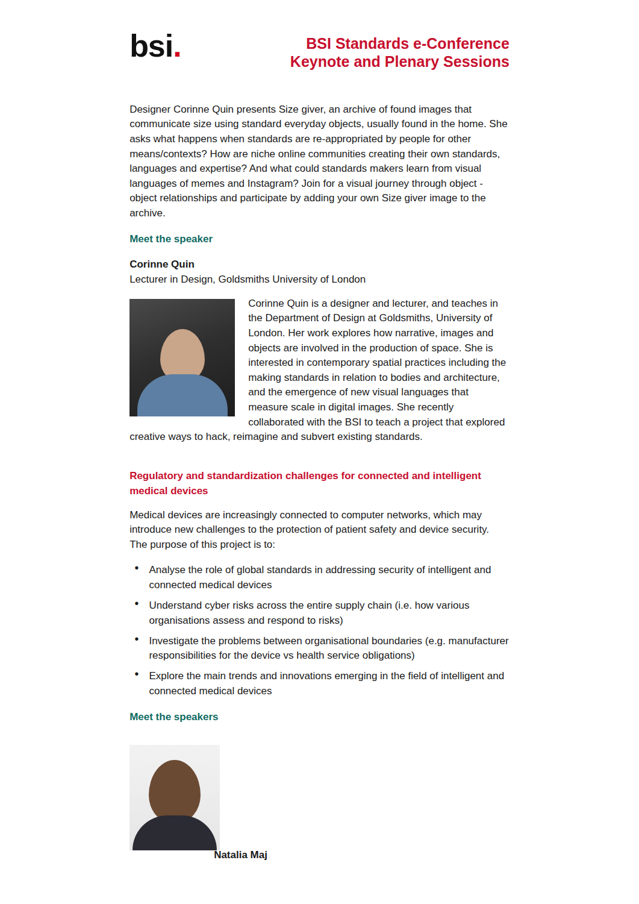bsi.
BSI Standards e-Conference
Keynote and Plenary Sessions
Designer Corinne Quin presents Size giver, an archive of found images that communicate size using standard everyday objects, usually found in the home. She asks what happens when standards are re-appropriated by people for other means/contexts? How are niche online communities creating their own standards, languages and expertise? And what could standards makers learn from visual languages of memes and Instagram? Join for a visual journey through object - object relationships and participate by adding your own Size giver image to the archive.
Meet the speaker
Corinne Quin
Lecturer in Design, Goldsmiths University of London
Corinne Quin is a designer and lecturer, and teaches in the Department of Design at Goldsmiths, University of London. Her work explores how narrative, images and objects are involved in the production of space. She is interested in contemporary spatial practices including the making standards in relation to bodies and architecture, and the emergence of new visual languages that measure scale in digital images. She recently collaborated with the BSI to teach a project that explored creative ways to hack, reimagine and subvert existing standards.
Regulatory and standardization challenges for connected and intelligent medical devices
Medical devices are increasingly connected to computer networks, which may introduce new challenges to the protection of patient safety and device security.
The purpose of this project is to:
Analyse the role of global standards in addressing security of intelligent and connected medical devices
Understand cyber risks across the entire supply chain (i.e. how various organisations assess and respond to risks)
Investigate the problems between organisational boundaries (e.g. manufacturer responsibilities for the device vs health service obligations)
Explore the main trends and innovations emerging in the field of intelligent and connected medical devices
Meet the speakers
Natalia Maj